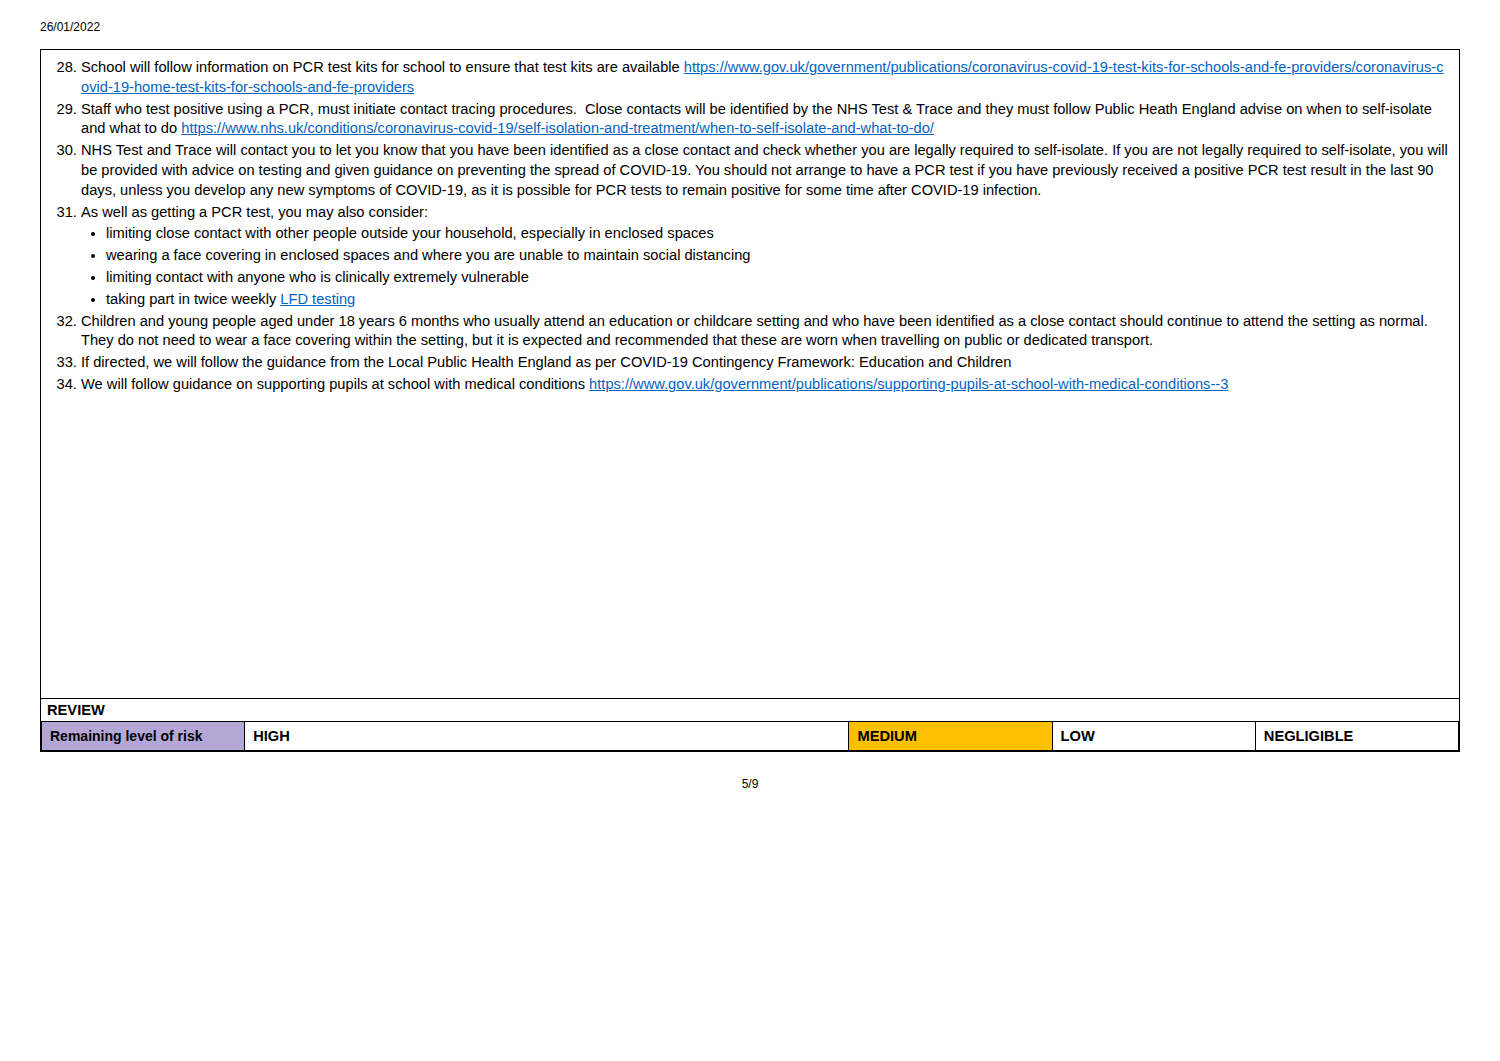26/01/2022
School will follow information on PCR test kits for school to ensure that test kits are available https://www.gov.uk/government/publications/coronavirus-covid-19-test-kits-for-schools-and-fe-providers/coronavirus-covid-19-home-test-kits-for-schools-and-fe-providers
Staff who test positive using a PCR, must initiate contact tracing procedures. Close contacts will be identified by the NHS Test & Trace and they must follow Public Heath England advise on when to self-isolate and what to do https://www.nhs.uk/conditions/coronavirus-covid-19/self-isolation-and-treatment/when-to-self-isolate-and-what-to-do/
NHS Test and Trace will contact you to let you know that you have been identified as a close contact and check whether you are legally required to self-isolate. If you are not legally required to self-isolate, you will be provided with advice on testing and given guidance on preventing the spread of COVID-19. You should not arrange to have a PCR test if you have previously received a positive PCR test result in the last 90 days, unless you develop any new symptoms of COVID-19, as it is possible for PCR tests to remain positive for some time after COVID-19 infection.
As well as getting a PCR test, you may also consider:
limiting close contact with other people outside your household, especially in enclosed spaces
wearing a face covering in enclosed spaces and where you are unable to maintain social distancing
limiting contact with anyone who is clinically extremely vulnerable
taking part in twice weekly LFD testing
Children and young people aged under 18 years 6 months who usually attend an education or childcare setting and who have been identified as a close contact should continue to attend the setting as normal. They do not need to wear a face covering within the setting, but it is expected and recommended that these are worn when travelling on public or dedicated transport.
If directed, we will follow the guidance from the Local Public Health England as per COVID-19 Contingency Framework: Education and Children
We will follow guidance on supporting pupils at school with medical conditions https://www.gov.uk/government/publications/supporting-pupils-at-school-with-medical-conditions--3
REVIEW
| Remaining level of risk | HIGH | MEDIUM | LOW | NEGLIGIBLE |
5/9